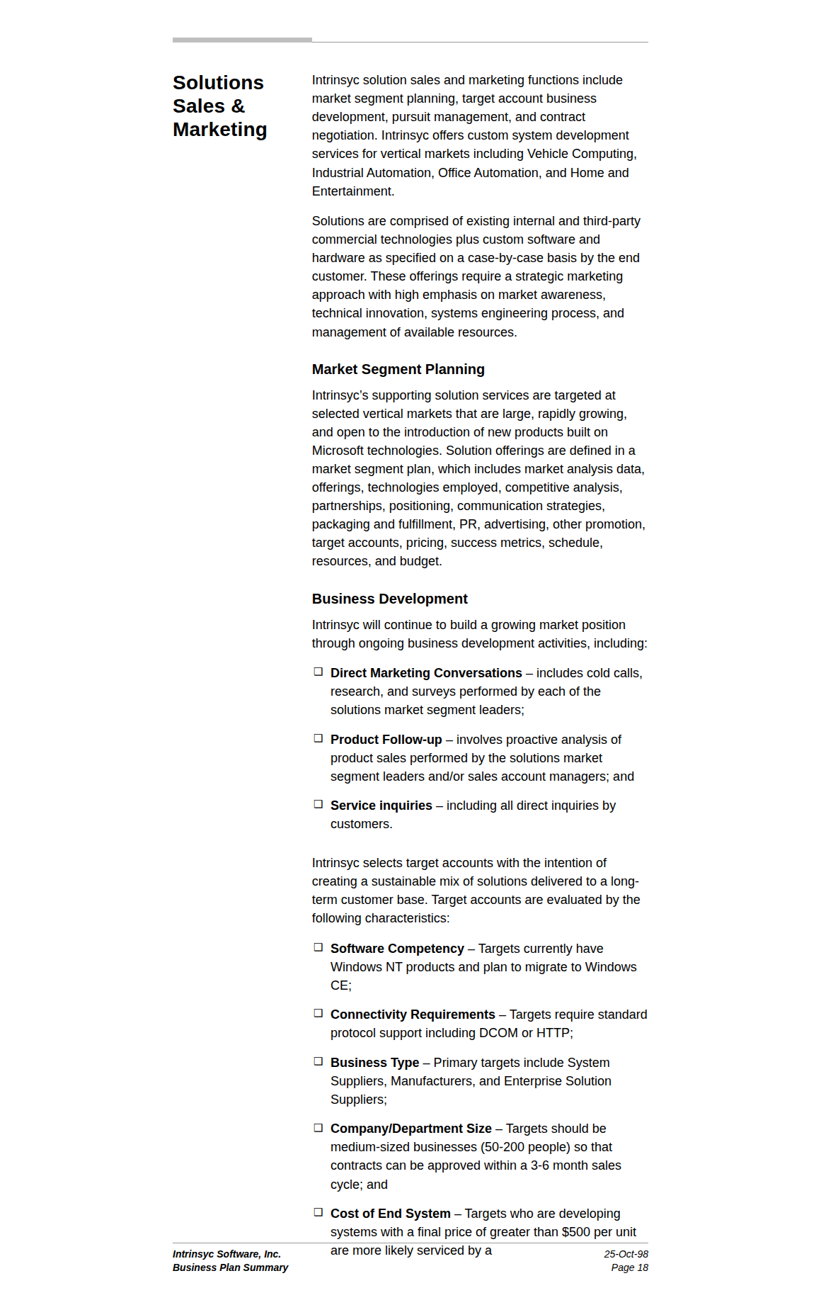Solutions
Sales &
Marketing
Intrinsyc solution sales and marketing functions include market segment planning, target account business development, pursuit management, and contract negotiation. Intrinsyc offers custom system development services for vertical markets including Vehicle Computing, Industrial Automation, Office Automation, and Home and Entertainment.
Solutions are comprised of existing internal and third-party commercial technologies plus custom software and hardware as specified on a case-by-case basis by the end customer. These offerings require a strategic marketing approach with high emphasis on market awareness, technical innovation, systems engineering process, and management of available resources.
Market Segment Planning
Intrinsyc’s supporting solution services are targeted at selected vertical markets that are large, rapidly growing, and open to the introduction of new products built on Microsoft technologies. Solution offerings are defined in a market segment plan, which includes market analysis data, offerings, technologies employed, competitive analysis, partnerships, positioning, communication strategies, packaging and fulfillment, PR, advertising, other promotion, target accounts, pricing, success metrics, schedule, resources, and budget.
Business Development
Intrinsyc will continue to build a growing market position through ongoing business development activities, including:
Direct Marketing Conversations – includes cold calls, research, and surveys performed by each of the solutions market segment leaders;
Product Follow-up – involves proactive analysis of product sales performed by the solutions market segment leaders and/or sales account managers; and
Service inquiries – including all direct inquiries by customers.
Intrinsyc selects target accounts with the intention of creating a sustainable mix of solutions delivered to a long-term customer base. Target accounts are evaluated by the following characteristics:
Software Competency – Targets currently have Windows NT products and plan to migrate to Windows CE;
Connectivity Requirements – Targets require standard protocol support including DCOM or HTTP;
Business Type – Primary targets include System Suppliers, Manufacturers, and Enterprise Solution Suppliers;
Company/Department Size – Targets should be medium-sized businesses (50-200 people) so that contracts can be approved within a 3-6 month sales cycle; and
Cost of End System – Targets who are developing systems with a final price of greater than $500 per unit are more likely serviced by a
Intrinsyc Software, Inc.
Business Plan Summary
25-Oct-98
Page 18